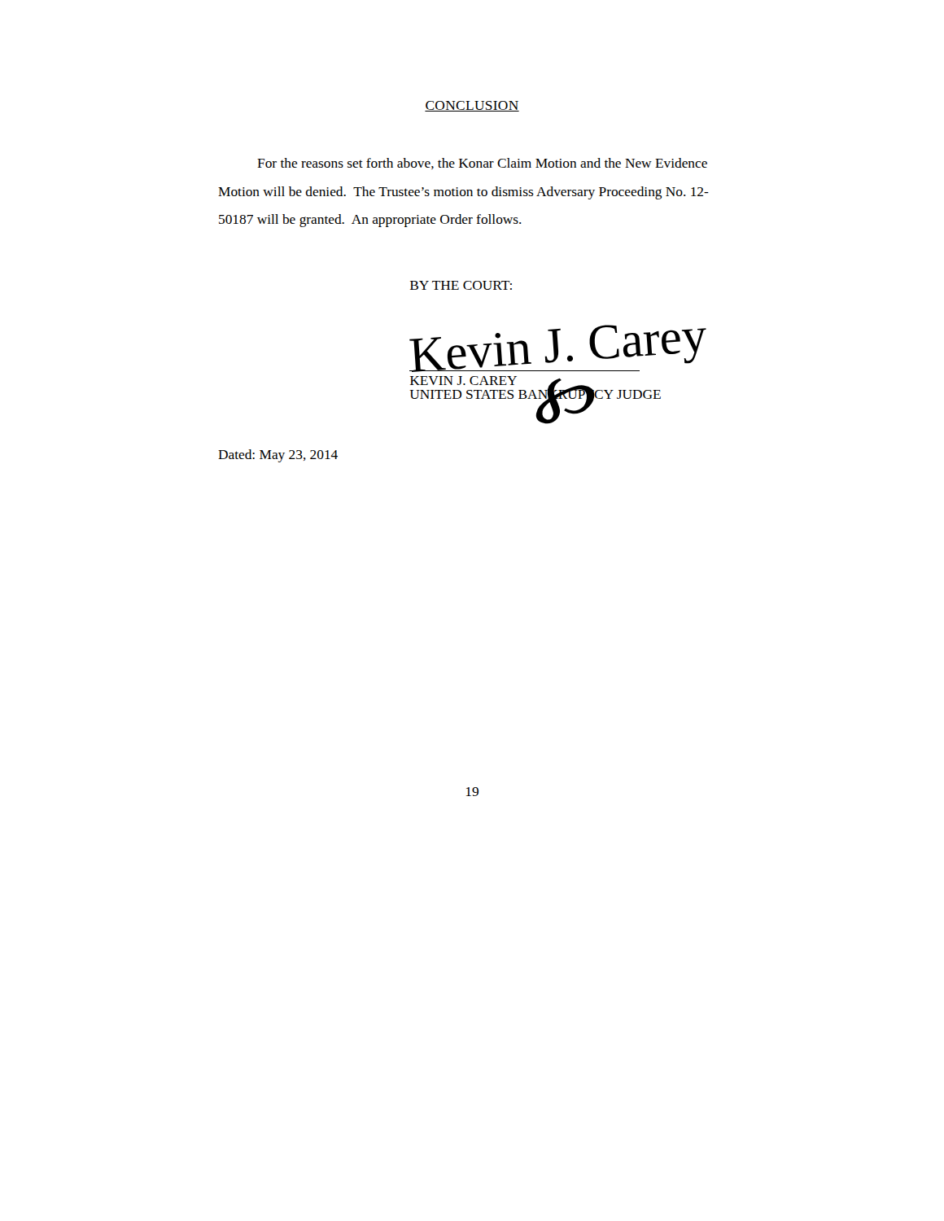CONCLUSION
For the reasons set forth above, the Konar Claim Motion and the New Evidence Motion will be denied. The Trustee’s motion to dismiss Adversary Proceeding No. 12-50187 will be granted. An appropriate Order follows.
BY THE COURT:
Kevin J. Carey ℘
KEVIN J. CAREY
UNITED STATES BANKRUPTCY JUDGE
Dated: May 23, 2014
19